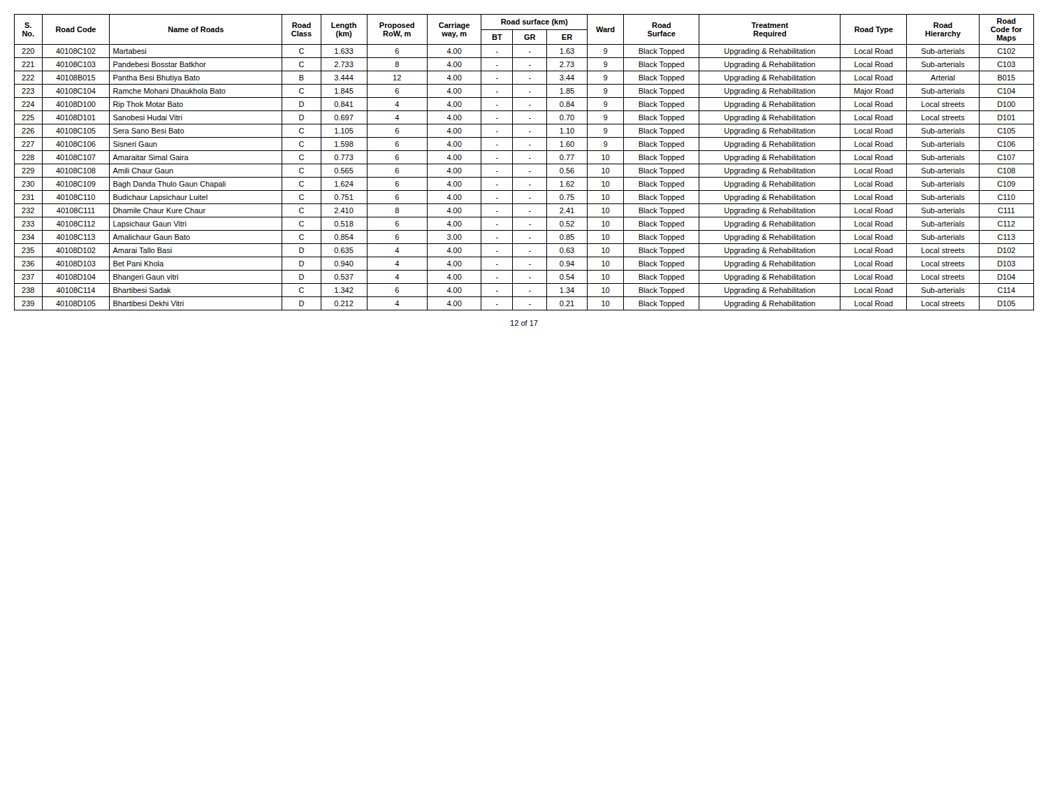| S. No. | Road Code | Name of Roads | Road Class | Length (km) | Proposed RoW, m | Carriage way, m | Road surface (km) | Ward | Road Surface | Treatment Required | Road Type | Road Hierarchy | Road Code for Maps |
| --- | --- | --- | --- | --- | --- | --- | --- | --- | --- | --- | --- | --- | --- |
| BT | GR | ER |
| 220 | 40108C102 | Martabesi | C | 1.633 | 6 | 4.00 | - | - | 1.63 | 9 | Black Topped | Upgrading & Rehabilitation | Local Road | Sub-arterials | C102 |
| 221 | 40108C103 | Pandebesi Bosstar Batkhor | C | 2.733 | 8 | 4.00 | - | - | 2.73 | 9 | Black Topped | Upgrading & Rehabilitation | Local Road | Sub-arterials | C103 |
| 222 | 40108B015 | Pantha Besi Bhutiya Bato | B | 3.444 | 12 | 4.00 | - | - | 3.44 | 9 | Black Topped | Upgrading & Rehabilitation | Local Road | Arterial | B015 |
| 223 | 40108C104 | Ramche Mohani Dhaukhola Bato | C | 1.845 | 6 | 4.00 | - | - | 1.85 | 9 | Black Topped | Upgrading & Rehabilitation | Major Road | Sub-arterials | C104 |
| 224 | 40108D100 | Rip Thok Motar Bato | D | 0.841 | 4 | 4.00 | - | - | 0.84 | 9 | Black Topped | Upgrading & Rehabilitation | Local Road | Local streets | D100 |
| 225 | 40108D101 | Sanobesi Hudai Vitri | D | 0.697 | 4 | 4.00 | - | - | 0.70 | 9 | Black Topped | Upgrading & Rehabilitation | Local Road | Local streets | D101 |
| 226 | 40108C105 | Sera Sano Besi Bato | C | 1.105 | 6 | 4.00 | - | - | 1.10 | 9 | Black Topped | Upgrading & Rehabilitation | Local Road | Sub-arterials | C105 |
| 227 | 40108C106 | Sisneri Gaun | C | 1.598 | 6 | 4.00 | - | - | 1.60 | 9 | Black Topped | Upgrading & Rehabilitation | Local Road | Sub-arterials | C106 |
| 228 | 40108C107 | Amaraitar Simal Gaira | C | 0.773 | 6 | 4.00 | - | - | 0.77 | 10 | Black Topped | Upgrading & Rehabilitation | Local Road | Sub-arterials | C107 |
| 229 | 40108C108 | Amili Chaur Gaun | C | 0.565 | 6 | 4.00 | - | - | 0.56 | 10 | Black Topped | Upgrading & Rehabilitation | Local Road | Sub-arterials | C108 |
| 230 | 40108C109 | Bagh Danda Thulo Gaun Chapali | C | 1.624 | 6 | 4.00 | - | - | 1.62 | 10 | Black Topped | Upgrading & Rehabilitation | Local Road | Sub-arterials | C109 |
| 231 | 40108C110 | Budichaur Lapsichaur Luitel | C | 0.751 | 6 | 4.00 | - | - | 0.75 | 10 | Black Topped | Upgrading & Rehabilitation | Local Road | Sub-arterials | C110 |
| 232 | 40108C111 | Dhamile Chaur Kure Chaur | C | 2.410 | 8 | 4.00 | - | - | 2.41 | 10 | Black Topped | Upgrading & Rehabilitation | Local Road | Sub-arterials | C111 |
| 233 | 40108C112 | Lapsichaur Gaun Vitri | C | 0.518 | 6 | 4.00 | - | - | 0.52 | 10 | Black Topped | Upgrading & Rehabilitation | Local Road | Sub-arterials | C112 |
| 234 | 40108C113 | Amalichaur Gaun Bato | C | 0.854 | 6 | 3.00 | - | - | 0.85 | 10 | Black Topped | Upgrading & Rehabilitation | Local Road | Sub-arterials | C113 |
| 235 | 40108D102 | Amarai Tallo Basi | D | 0.635 | 4 | 4.00 | - | - | 0.63 | 10 | Black Topped | Upgrading & Rehabilitation | Local Road | Local streets | D102 |
| 236 | 40108D103 | Bet Pani Khola | D | 0.940 | 4 | 4.00 | - | - | 0.94 | 10 | Black Topped | Upgrading & Rehabilitation | Local Road | Local streets | D103 |
| 237 | 40108D104 | Bhangeri Gaun vitri | D | 0.537 | 4 | 4.00 | - | - | 0.54 | 10 | Black Topped | Upgrading & Rehabilitation | Local Road | Local streets | D104 |
| 238 | 40108C114 | Bhartibesi Sadak | C | 1.342 | 6 | 4.00 | - | - | 1.34 | 10 | Black Topped | Upgrading & Rehabilitation | Local Road | Sub-arterials | C114 |
| 239 | 40108D105 | Bhartibesi Dekhi Vitri | D | 0.212 | 4 | 4.00 | - | - | 0.21 | 10 | Black Topped | Upgrading & Rehabilitation | Local Road | Local streets | D105 |
12 of 17